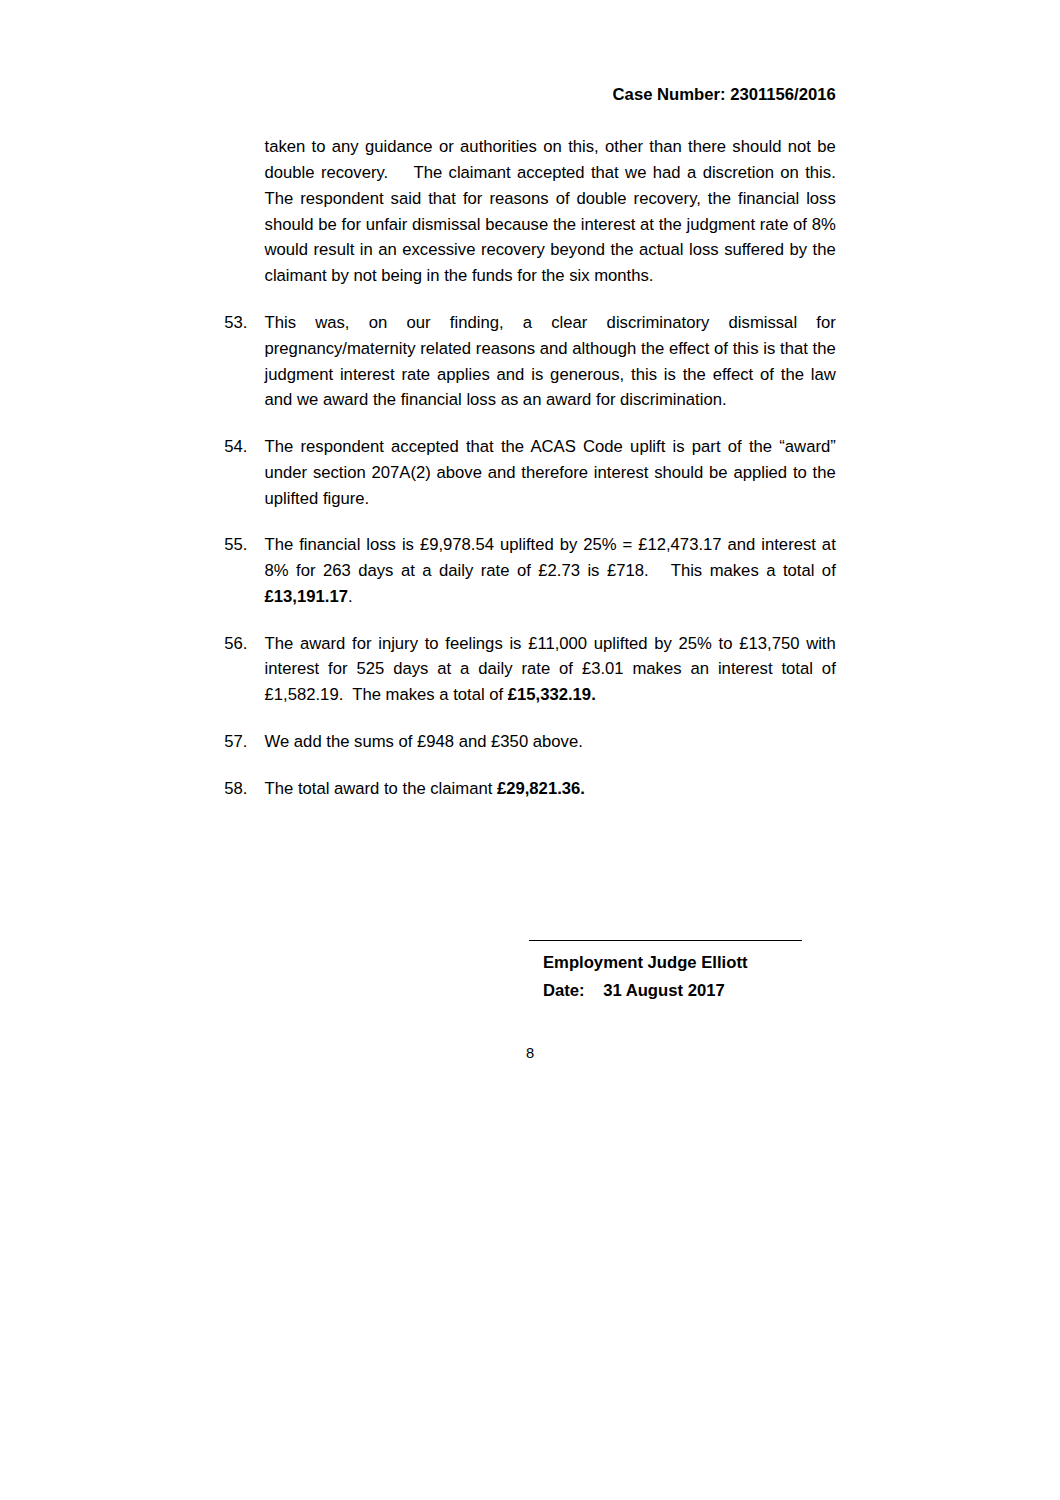Case Number: 2301156/2016
taken to any guidance or authorities on this, other than there should not be double recovery. The claimant accepted that we had a discretion on this. The respondent said that for reasons of double recovery, the financial loss should be for unfair dismissal because the interest at the judgment rate of 8% would result in an excessive recovery beyond the actual loss suffered by the claimant by not being in the funds for the six months.
53. This was, on our finding, a clear discriminatory dismissal for pregnancy/maternity related reasons and although the effect of this is that the judgment interest rate applies and is generous, this is the effect of the law and we award the financial loss as an award for discrimination.
54. The respondent accepted that the ACAS Code uplift is part of the “award” under section 207A(2) above and therefore interest should be applied to the uplifted figure.
55. The financial loss is £9,978.54 uplifted by 25% = £12,473.17 and interest at 8% for 263 days at a daily rate of £2.73 is £718. This makes a total of £13,191.17.
56. The award for injury to feelings is £11,000 uplifted by 25% to £13,750 with interest for 525 days at a daily rate of £3.01 makes an interest total of £1,582.19. The makes a total of £15,332.19.
57. We add the sums of £948 and £350 above.
58. The total award to the claimant £29,821.36.
Employment Judge Elliott
Date: 31 August 2017
8